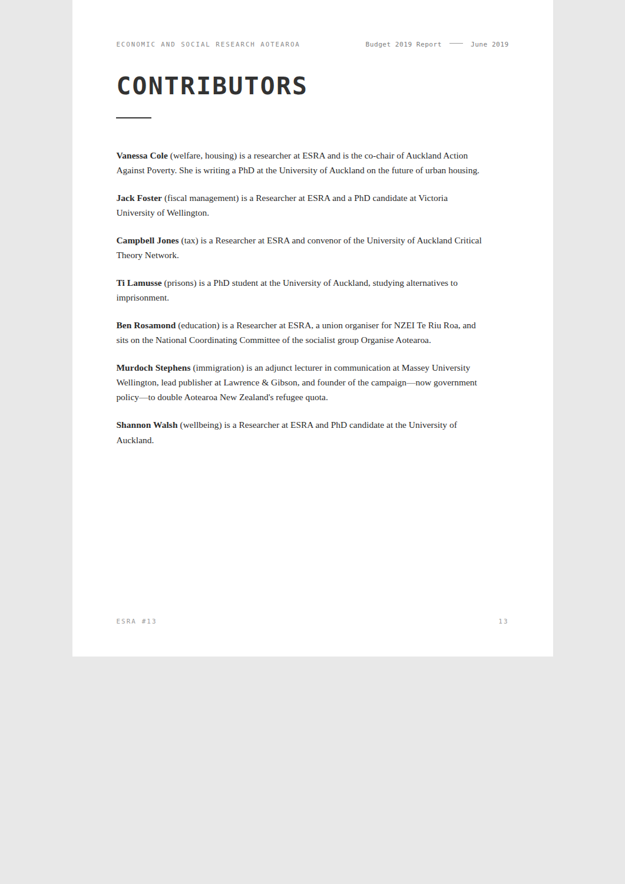Economic and Social Research Aotearoa
Budget 2019 Report June 2019
CONTRIBUTORS
Vanessa Cole (welfare, housing) is a researcher at ESRA and is the co-chair of Auckland Action Against Poverty. She is writing a PhD at the University of Auckland on the future of urban housing.
Jack Foster (fiscal management) is a Researcher at ESRA and a PhD candidate at Victoria University of Wellington.
Campbell Jones (tax) is a Researcher at ESRA and convenor of the University of Auckland Critical Theory Network.
Ti Lamusse (prisons) is a PhD student at the University of Auckland, studying alternatives to imprisonment.
Ben Rosamond (education) is a Researcher at ESRA, a union organiser for NZEI Te Riu Roa, and sits on the National Coordinating Committee of the socialist group Organise Aotearoa.
Murdoch Stephens (immigration) is an adjunct lecturer in communication at Massey University Wellington, lead publisher at Lawrence & Gibson, and founder of the campaign—now government policy—to double Aotearoa New Zealand's refugee quota.
Shannon Walsh (wellbeing) is a Researcher at ESRA and PhD candidate at the University of Auckland.
ESRA #13
13